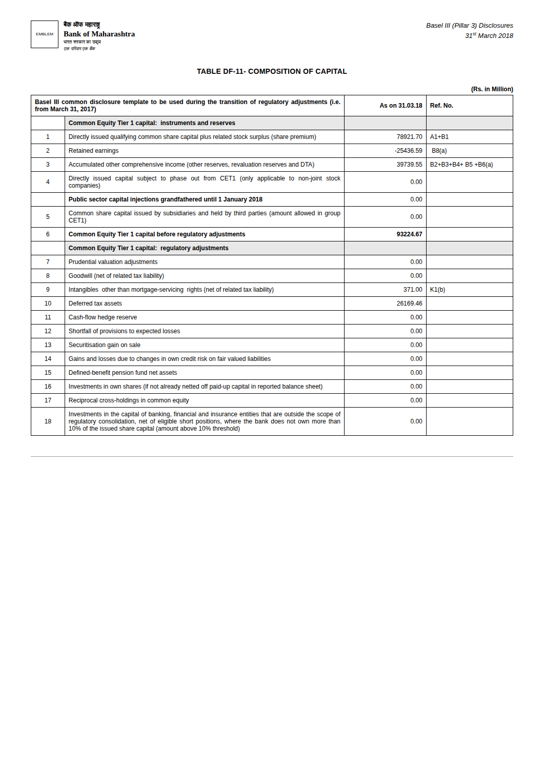EMBLEM
बैंक ऑफ महाराष्ट्र
Bank of Maharashtra
भारत सरकार का उद्यम
एक परिवार एक बैंक
Basel III (Pillar 3) Disclosures
31st March 2018
TABLE DF-11- COMPOSITION OF CAPITAL
(Rs. in Million)
| Basel III common disclosure template to be used during the transition of regulatory adjustments (i.e. from March 31, 2017) | As on 31.03.18 | Ref. No. |
| --- | --- | --- |
| | Common Equity Tier 1 capital: instruments and reserves | | |
| 1 | Directly issued qualifying common share capital plus related stock surplus (share premium) | 78921.70 | A1+B1 |
| 2 | Retained earnings | -25436.59 | B8(a) |
| 3 | Accumulated other comprehensive income (other reserves, revaluation reserves and DTA) | 39739.55 | B2+B3+B4+ B5 +B6(a) |
| 4 | Directly issued capital subject to phase out from CET1 (only applicable to non-joint stock companies) | 0.00 | |
| | Public sector capital injections grandfathered until 1 January 2018 | 0.00 | |
| 5 | Common share capital issued by subsidiaries and held by third parties (amount allowed in group CET1) | 0.00 | |
| 6 | Common Equity Tier 1 capital before regulatory adjustments | 93224.67 | |
| | Common Equity Tier 1 capital: regulatory adjustments | | |
| 7 | Prudential valuation adjustments | 0.00 | |
| 8 | Goodwill (net of related tax liability) | 0.00 | |
| 9 | Intangibles other than mortgage-servicing rights (net of related tax liability) | 371.00 | K1(b) |
| 10 | Deferred tax assets | 26169.46 | |
| 11 | Cash-flow hedge reserve | 0.00 | |
| 12 | Shortfall of provisions to expected losses | 0.00 | |
| 13 | Securitisation gain on sale | 0.00 | |
| 14 | Gains and losses due to changes in own credit risk on fair valued liabilities | 0.00 | |
| 15 | Defined-benefit pension fund net assets | 0.00 | |
| 16 | Investments in own shares (if not already netted off paid-up capital in reported balance sheet) | 0.00 | |
| 17 | Reciprocal cross-holdings in common equity | 0.00 | |
| 18 | Investments in the capital of banking, financial and insurance entities that are outside the scope of regulatory consolidation, net of eligible short positions, where the bank does not own more than 10% of the issued share capital (amount above 10% threshold) | 0.00 | |